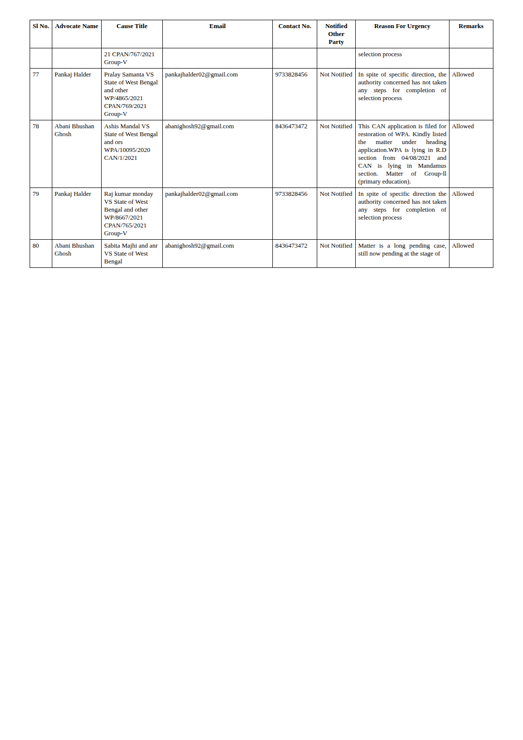| Sl No. | Advocate Name | Cause Title | Email | Contact No. | Notified Other Party | Reason For Urgency | Remarks |
| --- | --- | --- | --- | --- | --- | --- | --- |
| | | 21 CPAN/767/2021 Group-V | | | | selection process | |
| 77 | Pankaj Halder | Pralay Samanta VS State of West Bengal and other WP/4865/2021 CPAN/769/2021 Group-V | pankajhalder02@gmail.com | 9733828456 | Not Notified | In spite of specific direction, the authority concerned has not taken any steps for completion of selection process | Allowed |
| 78 | Abani Bhushan Ghosh | Ashis Mandal VS State of West Bengal and ors WPA/10095/2020 CAN/1/2021 | abanighosh92@gmail.com | 8436473472 | Not Notified | This CAN application is filed for restoration of WPA. Kindly listed the matter under heading application.WPA is lying in R.D section from 04/08/2021 and CAN is lying in Mandamus section. Matter of Group-ll (primary education). | Allowed |
| 79 | Pankaj Halder | Raj kumar monday VS State of West Bengal and other WP/8667/2021 CPAN/765/2021 Group-V | pankajhalder02@gmail.com | 9733828456 | Not Notified | In spite of specific direction the authority concerned has not taken any steps for completion of selection process | Allowed |
| 80 | Abani Bhushan Ghosh | Sabita Majhi and anr VS State of West Bengal | abanighosh92@gmail.com | 8436473472 | Not Notified | Matter is a long pending case, still now pending at the stage of | Allowed |